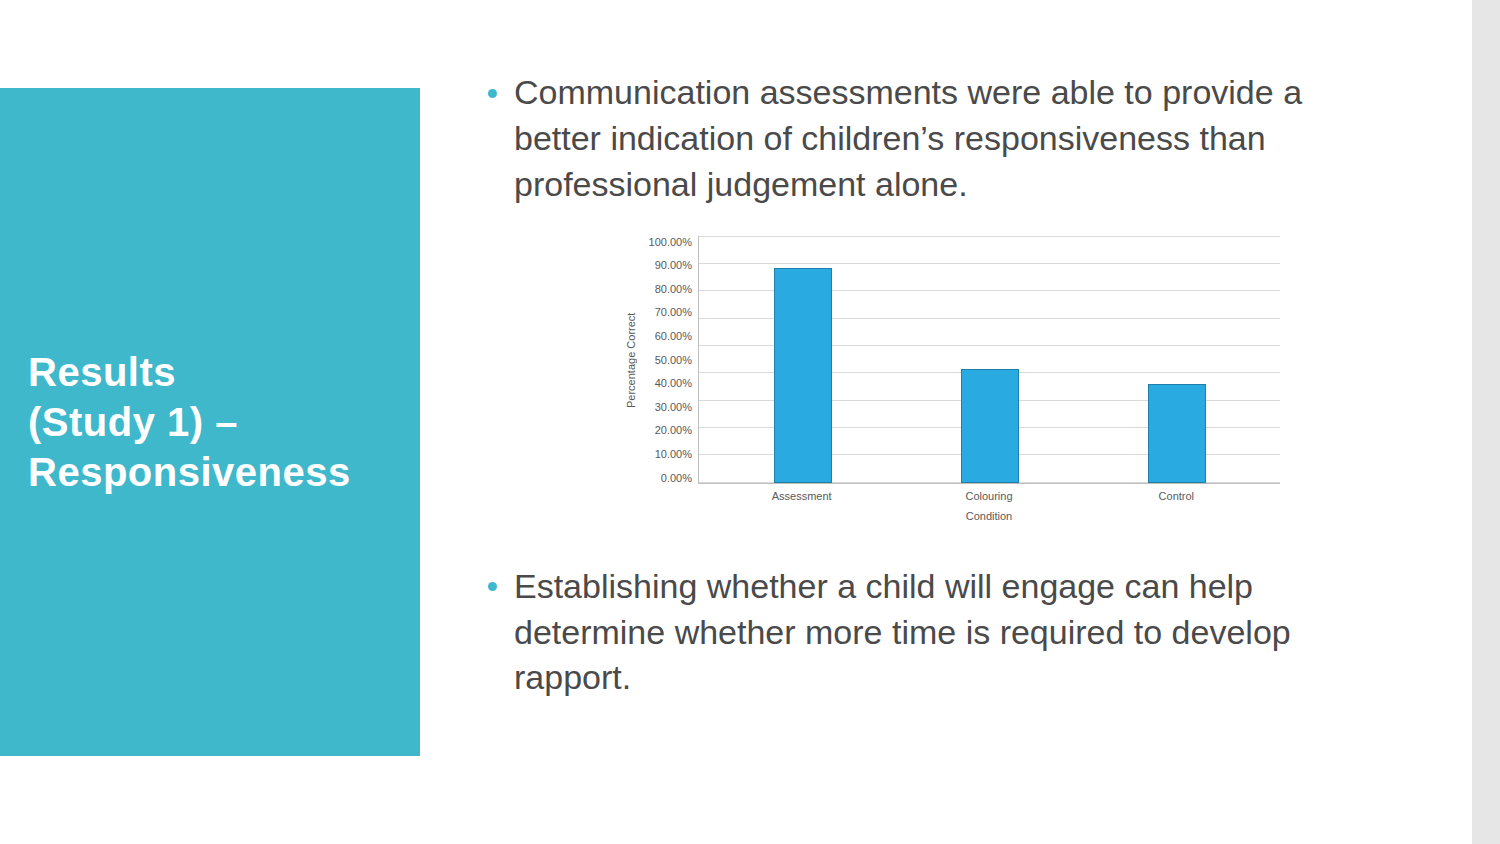Results
(Study 1) –
Responsiveness
Communication assessments were able to provide a better indication of children’s responsiveness than professional judgement alone.
Percentage Correct
100.00% 90.00% 80.00% 70.00% 60.00% 50.00% 40.00% 30.00% 20.00% 10.00% 0.00%
Assessment Colouring Control
Condition
Establishing whether a child will engage can help determine whether more time is required to develop rapport.